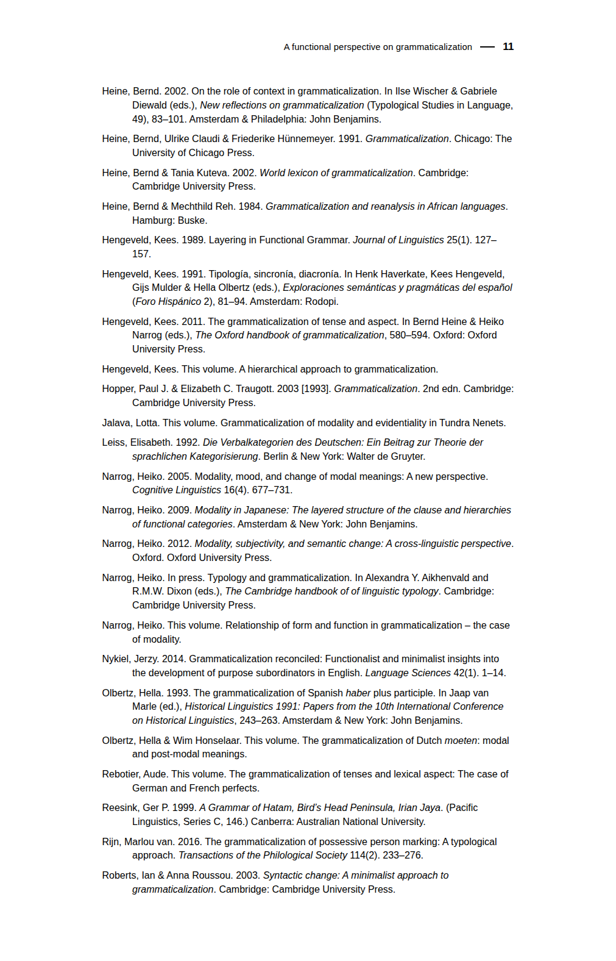A functional perspective on grammaticalization 11
Heine, Bernd. 2002. On the role of context in grammaticalization. In Ilse Wischer & Gabriele Diewald (eds.), New reflections on grammaticalization (Typological Studies in Language, 49), 83–101. Amsterdam & Philadelphia: John Benjamins.
Heine, Bernd, Ulrike Claudi & Friederike Hünnemeyer. 1991. Grammaticalization. Chicago: The University of Chicago Press.
Heine, Bernd & Tania Kuteva. 2002. World lexicon of grammaticalization. Cambridge: Cambridge University Press.
Heine, Bernd & Mechthild Reh. 1984. Grammaticalization and reanalysis in African languages. Hamburg: Buske.
Hengeveld, Kees. 1989. Layering in Functional Grammar. Journal of Linguistics 25(1). 127–157.
Hengeveld, Kees. 1991. Tipología, sincronía, diacronía. In Henk Haverkate, Kees Hengeveld, Gijs Mulder & Hella Olbertz (eds.), Exploraciones semánticas y pragmáticas del español (Foro Hispánico 2), 81–94. Amsterdam: Rodopi.
Hengeveld, Kees. 2011. The grammaticalization of tense and aspect. In Bernd Heine & Heiko Narrog (eds.), The Oxford handbook of grammaticalization, 580–594. Oxford: Oxford University Press.
Hengeveld, Kees. This volume. A hierarchical approach to grammaticalization.
Hopper, Paul J. & Elizabeth C. Traugott. 2003 [1993]. Grammaticalization. 2nd edn. Cambridge: Cambridge University Press.
Jalava, Lotta. This volume. Grammaticalization of modality and evidentiality in Tundra Nenets.
Leiss, Elisabeth. 1992. Die Verbalkategorien des Deutschen: Ein Beitrag zur Theorie der sprachlichen Kategorisierung. Berlin & New York: Walter de Gruyter.
Narrog, Heiko. 2005. Modality, mood, and change of modal meanings: A new perspective. Cognitive Linguistics 16(4). 677–731.
Narrog, Heiko. 2009. Modality in Japanese: The layered structure of the clause and hierarchies of functional categories. Amsterdam & New York: John Benjamins.
Narrog, Heiko. 2012. Modality, subjectivity, and semantic change: A cross-linguistic perspective. Oxford. Oxford University Press.
Narrog, Heiko. In press. Typology and grammaticalization. In Alexandra Y. Aikhenvald and R.M.W. Dixon (eds.), The Cambridge handbook of of linguistic typology. Cambridge: Cambridge University Press.
Narrog, Heiko. This volume. Relationship of form and function in grammaticalization – the case of modality.
Nykiel, Jerzy. 2014. Grammaticalization reconciled: Functionalist and minimalist insights into the development of purpose subordinators in English. Language Sciences 42(1). 1–14.
Olbertz, Hella. 1993. The grammaticalization of Spanish haber plus participle. In Jaap van Marle (ed.), Historical Linguistics 1991: Papers from the 10th International Conference on Historical Linguistics, 243–263. Amsterdam & New York: John Benjamins.
Olbertz, Hella & Wim Honselaar. This volume. The grammaticalization of Dutch moeten: modal and post-modal meanings.
Rebotier, Aude. This volume. The grammaticalization of tenses and lexical aspect: The case of German and French perfects.
Reesink, Ger P. 1999. A Grammar of Hatam, Bird’s Head Peninsula, Irian Jaya. (Pacific Linguistics, Series C, 146.) Canberra: Australian National University.
Rijn, Marlou van. 2016. The grammaticalization of possessive person marking: A typological approach. Transactions of the Philological Society 114(2). 233–276.
Roberts, Ian & Anna Roussou. 2003. Syntactic change: A minimalist approach to grammaticalization. Cambridge: Cambridge University Press.